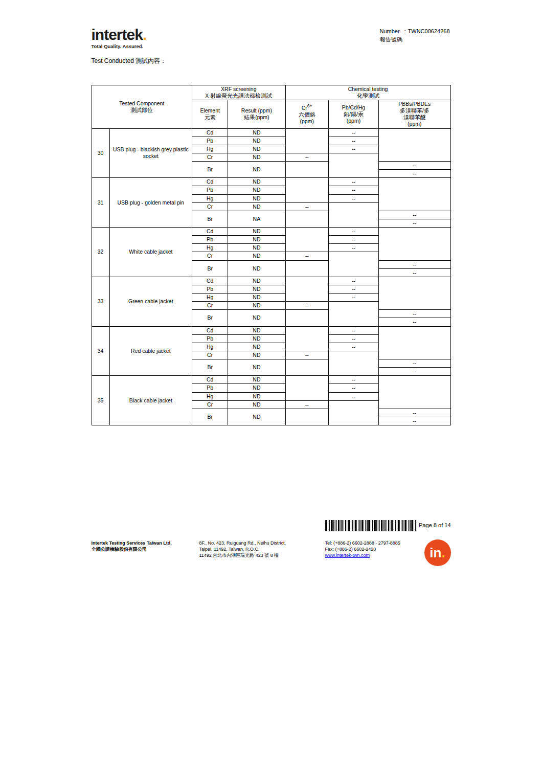intertek.
Total Quality. Assured.
| Number | : | TWNC00624268 |
| 報告號碼 | | |
Test Conducted 測試內容：
| Tested Component 測試部位 | XRF screening X 射線螢光光譜法篩檢測試 | Chemical testing 化學測試 |
| --- | --- | --- |
| Element 元素 | Result (ppm) 結果(ppm) | Cr 6+ 六價鉻 (ppm) | Pb/Cd/Hg 鉛/鎘/汞 (ppm) | PBBs/PBDEs 多溴聯苯/多 溴聯苯醚 (ppm) |
| 30 | USB plug - blackish grey plastic socket | Cd | ND | | -- | |
| Pb | ND | -- |
| Hg | ND | -- |
| Cr | ND | -- | |
| Br | ND | | -- |
| -- |
| 31 | USB plug - golden metal pin | Cd | ND | | -- | |
| Pb | ND | -- |
| Hg | ND | -- |
| Cr | ND | -- | |
| Br | NA | | -- |
| -- |
| 32 | White cable jacket | Cd | ND | | -- | |
| Pb | ND | -- |
| Hg | ND | -- |
| Cr | ND | -- | |
| Br | ND | | -- |
| -- |
| 33 | Green cable jacket | Cd | ND | | -- | |
| Pb | ND | -- |
| Hg | ND | -- |
| Cr | ND | -- | |
| Br | ND | | -- |
| -- |
| 34 | Red cable jacket | Cd | ND | | -- | |
| Pb | ND | -- |
| Hg | ND | -- |
| Cr | ND | -- | |
| Br | ND | | -- |
| -- |
| 35 | Black cable jacket | Cd | ND | | -- | |
| Pb | ND | -- |
| Hg | ND | -- |
| Cr | ND | -- | |
| Br | ND | | -- |
| -- |
Page 8 of 14
| Intertek Testing Services Taiwan Ltd. 全國公證檢驗股份有限公司 | 8F., No. 423, Ruiguang Rd., Neihu District, Taipei, 11492, Taiwan, R.O.C. 11492 台北市內湖區瑞光路 423 號 8 樓 | Tel: (+886-2) 6602-2888 · 2797-8885 Fax: (+886-2) 6602-2420 www.intertek-twn.com | |
in.